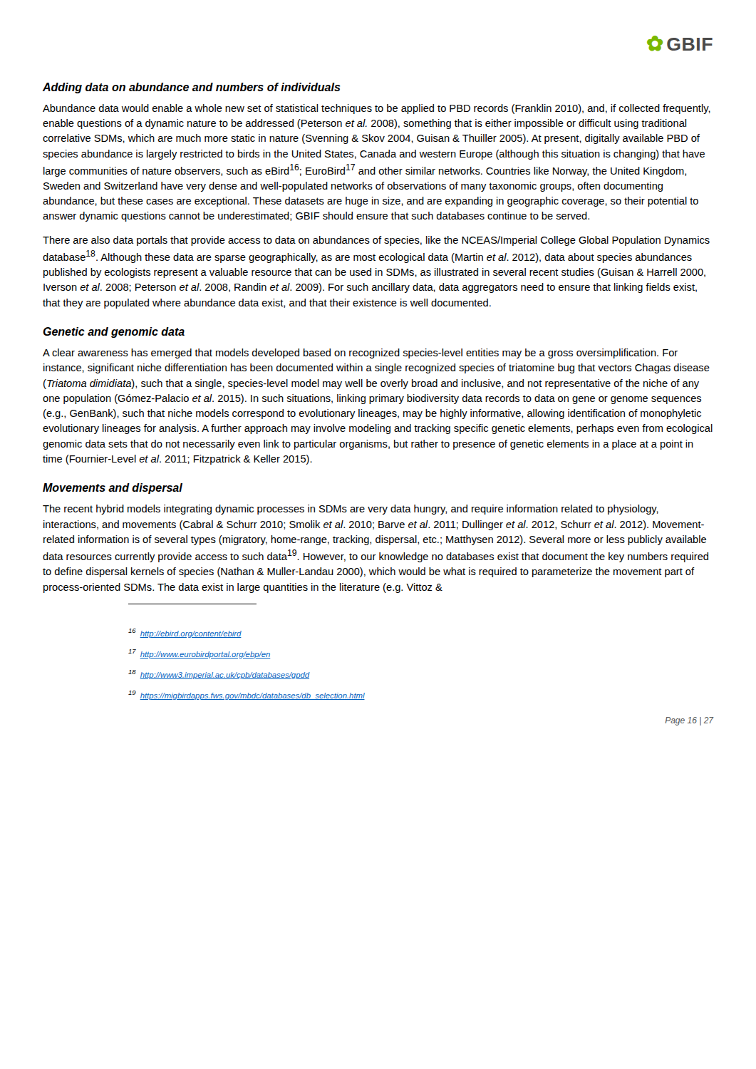✿GBIF
Adding data on abundance and numbers of individuals
Abundance data would enable a whole new set of statistical techniques to be applied to PBD records (Franklin 2010), and, if collected frequently, enable questions of a dynamic nature to be addressed (Peterson et al. 2008), something that is either impossible or difficult using traditional correlative SDMs, which are much more static in nature (Svenning & Skov 2004, Guisan & Thuiller 2005). At present, digitally available PBD of species abundance is largely restricted to birds in the United States, Canada and western Europe (although this situation is changing) that have large communities of nature observers, such as eBird16; EuroBird17 and other similar networks. Countries like Norway, the United Kingdom, Sweden and Switzerland have very dense and well-populated networks of observations of many taxonomic groups, often documenting abundance, but these cases are exceptional. These datasets are huge in size, and are expanding in geographic coverage, so their potential to answer dynamic questions cannot be underestimated; GBIF should ensure that such databases continue to be served.
There are also data portals that provide access to data on abundances of species, like the NCEAS/Imperial College Global Population Dynamics database18. Although these data are sparse geographically, as are most ecological data (Martin et al. 2012), data about species abundances published by ecologists represent a valuable resource that can be used in SDMs, as illustrated in several recent studies (Guisan & Harrell 2000, Iverson et al. 2008; Peterson et al. 2008, Randin et al. 2009). For such ancillary data, data aggregators need to ensure that linking fields exist, that they are populated where abundance data exist, and that their existence is well documented.
Genetic and genomic data
A clear awareness has emerged that models developed based on recognized species-level entities may be a gross oversimplification. For instance, significant niche differentiation has been documented within a single recognized species of triatomine bug that vectors Chagas disease (Triatoma dimidiata), such that a single, species-level model may well be overly broad and inclusive, and not representative of the niche of any one population (Gómez-Palacio et al. 2015). In such situations, linking primary biodiversity data records to data on gene or genome sequences (e.g., GenBank), such that niche models correspond to evolutionary lineages, may be highly informative, allowing identification of monophyletic evolutionary lineages for analysis. A further approach may involve modeling and tracking specific genetic elements, perhaps even from ecological genomic data sets that do not necessarily even link to particular organisms, but rather to presence of genetic elements in a place at a point in time (Fournier-Level et al. 2011; Fitzpatrick & Keller 2015).
Movements and dispersal
The recent hybrid models integrating dynamic processes in SDMs are very data hungry, and require information related to physiology, interactions, and movements (Cabral & Schurr 2010; Smolik et al. 2010; Barve et al. 2011; Dullinger et al. 2012, Schurr et al. 2012). Movement-related information is of several types (migratory, home-range, tracking, dispersal, etc.; Matthysen 2012). Several more or less publicly available data resources currently provide access to such data19. However, to our knowledge no databases exist that document the key numbers required to define dispersal kernels of species (Nathan & Muller-Landau 2000), which would be what is required to parameterize the movement part of process-oriented SDMs. The data exist in large quantities in the literature (e.g. Vittoz &
16 http://ebird.org/content/ebird
17 http://www.eurobirdportal.org/ebp/en
18 http://www3.imperial.ac.uk/cpb/databases/gpdd
19 https://migbirdapps.fws.gov/mbdc/databases/db_selection.html
Page 16 | 27